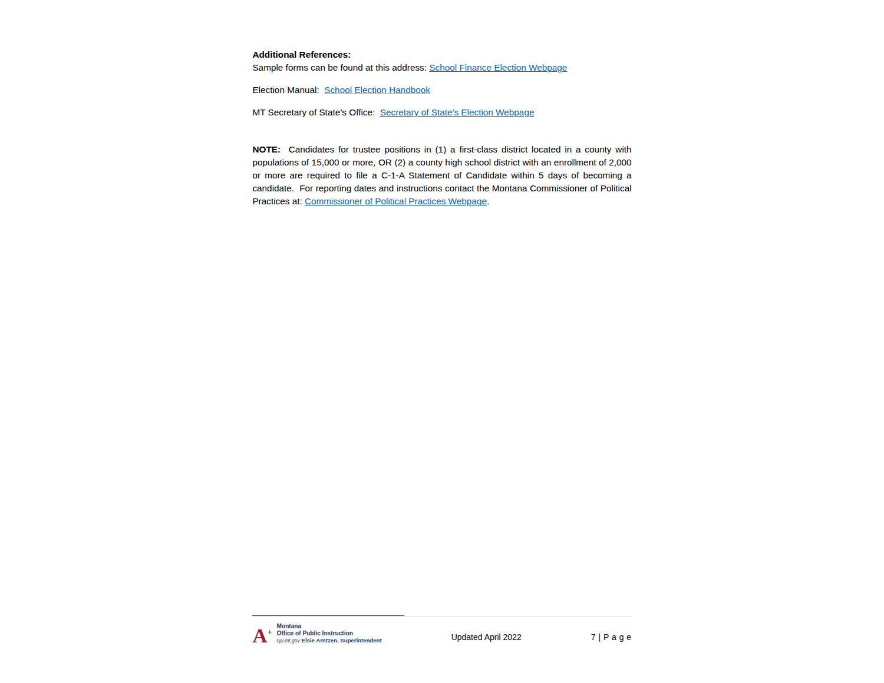Additional References:
Sample forms can be found at this address: School Finance Election Webpage
Election Manual: School Election Handbook
MT Secretary of State’s Office: Secretary of State's Election Webpage
NOTE: Candidates for trustee positions in (1) a first-class district located in a county with populations of 15,000 or more, OR (2) a county high school district with an enrollment of 2,000 or more are required to file a C-1-A Statement of Candidate within 5 days of becoming a candidate. For reporting dates and instructions contact the Montana Commissioner of Political Practices at: Commissioner of Political Practices Webpage.
A+
Montana
Office of Public Instruction
opi.mt.gov Elsie Arntzen, Superintendent
Updated April 2022
7 | P a g e